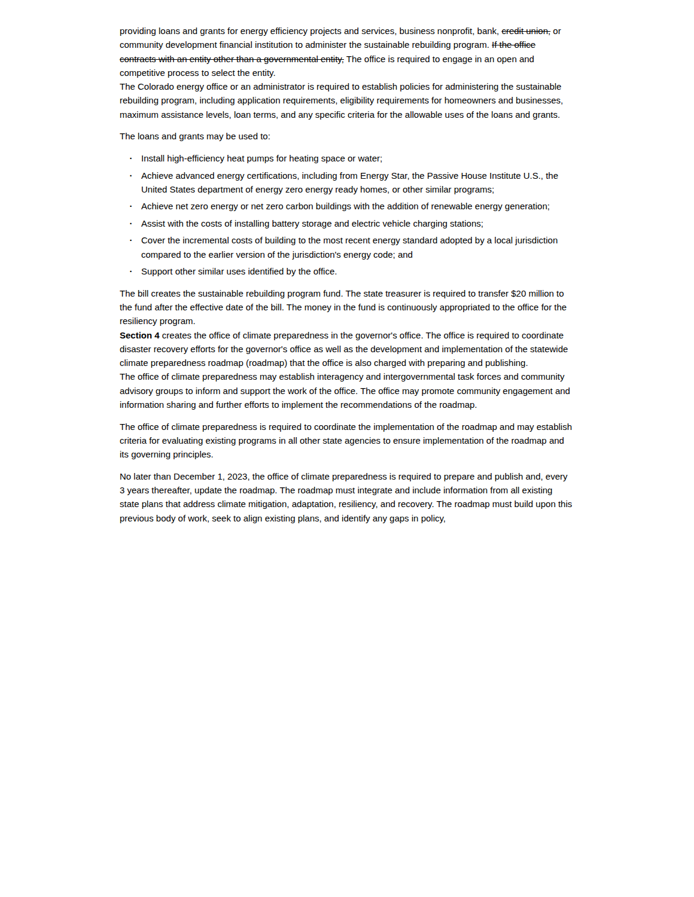providing loans and grants for energy efficiency projects and services, business nonprofit, bank, credit union, or community development financial institution to administer the sustainable rebuilding program. If the office contracts with an entity other than a governmental entity, The office is required to engage in an open and competitive process to select the entity.
The Colorado energy office or an administrator is required to establish policies for administering the sustainable rebuilding program, including application requirements, eligibility requirements for homeowners and businesses, maximum assistance levels, loan terms, and any specific criteria for the allowable uses of the loans and grants.
The loans and grants may be used to:
Install high-efficiency heat pumps for heating space or water;
Achieve advanced energy certifications, including from Energy Star, the Passive House Institute U.S., the United States department of energy zero energy ready homes, or other similar programs;
Achieve net zero energy or net zero carbon buildings with the addition of renewable energy generation;
Assist with the costs of installing battery storage and electric vehicle charging stations;
Cover the incremental costs of building to the most recent energy standard adopted by a local jurisdiction compared to the earlier version of the jurisdiction's energy code; and
Support other similar uses identified by the office.
The bill creates the sustainable rebuilding program fund. The state treasurer is required to transfer $20 million to the fund after the effective date of the bill. The money in the fund is continuously appropriated to the office for the resiliency program.
Section 4 creates the office of climate preparedness in the governor's office. The office is required to coordinate disaster recovery efforts for the governor's office as well as the development and implementation of the statewide climate preparedness roadmap (roadmap) that the office is also charged with preparing and publishing.
The office of climate preparedness may establish interagency and intergovernmental task forces and community advisory groups to inform and support the work of the office. The office may promote community engagement and information sharing and further efforts to implement the recommendations of the roadmap.
The office of climate preparedness is required to coordinate the implementation of the roadmap and may establish criteria for evaluating existing programs in all other state agencies to ensure implementation of the roadmap and its governing principles.
No later than December 1, 2023, the office of climate preparedness is required to prepare and publish and, every 3 years thereafter, update the roadmap. The roadmap must integrate and include information from all existing state plans that address climate mitigation, adaptation, resiliency, and recovery. The roadmap must build upon this previous body of work, seek to align existing plans, and identify any gaps in policy,